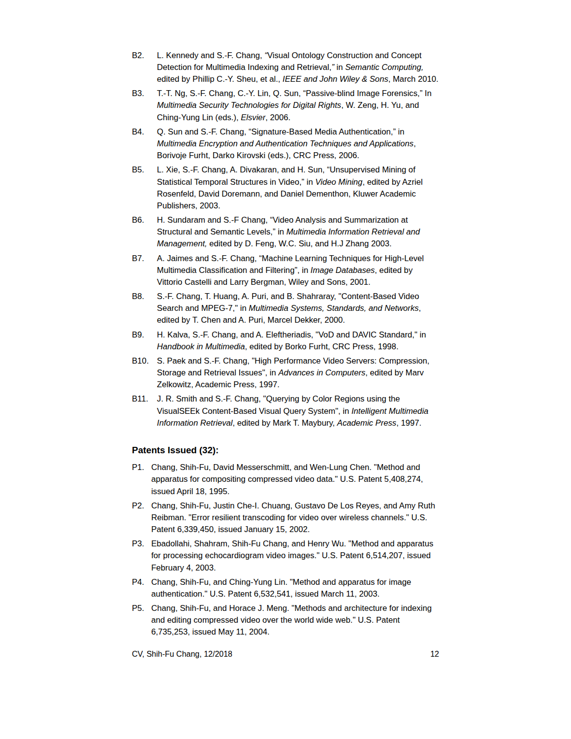B2. L. Kennedy and S.-F. Chang, “Visual Ontology Construction and Concept Detection for Multimedia Indexing and Retrieval,” in Semantic Computing, edited by Phillip C.-Y. Sheu, et al., IEEE and John Wiley & Sons, March 2010.
B3. T.-T. Ng, S.-F. Chang, C.-Y. Lin, Q. Sun, “Passive-blind Image Forensics,” In Multimedia Security Technologies for Digital Rights, W. Zeng, H. Yu, and Ching-Yung Lin (eds.), Elsvier, 2006.
B4. Q. Sun and S.-F. Chang, “Signature-Based Media Authentication,” in Multimedia Encryption and Authentication Techniques and Applications, Borivoje Furht, Darko Kirovski (eds.), CRC Press, 2006.
B5. L. Xie, S.-F. Chang, A. Divakaran, and H. Sun, “Unsupervised Mining of Statistical Temporal Structures in Video,” in Video Mining, edited by Azriel Rosenfeld, David Doremann, and Daniel Dementhon, Kluwer Academic Publishers, 2003.
B6. H. Sundaram and S.-F Chang, “Video Analysis and Summarization at Structural and Semantic Levels,” in Multimedia Information Retrieval and Management, edited by D. Feng, W.C. Siu, and H.J Zhang 2003.
B7. A. Jaimes and S.-F. Chang, “Machine Learning Techniques for High-Level Multimedia Classification and Filtering”, in Image Databases, edited by Vittorio Castelli and Larry Bergman, Wiley and Sons, 2001.
B8. S.-F. Chang, T. Huang, A. Puri, and B. Shahraray, "Content-Based Video Search and MPEG-7," in Multimedia Systems, Standards, and Networks, edited by T. Chen and A. Puri, Marcel Dekker, 2000.
B9. H. Kalva, S.-F. Chang, and A. Eleftheriadis, "VoD and DAVIC Standard," in Handbook in Multimedia, edited by Borko Furht, CRC Press, 1998.
B10. S. Paek and S.-F. Chang, "High Performance Video Servers: Compression, Storage and Retrieval Issues", in Advances in Computers, edited by Marv Zelkowitz, Academic Press, 1997.
B11. J. R. Smith and S.-F. Chang, "Querying by Color Regions using the VisualSEEk Content-Based Visual Query System", in Intelligent Multimedia Information Retrieval, edited by Mark T. Maybury, Academic Press, 1997.
Patents Issued (32):
P1. Chang, Shih-Fu, David Messerschmitt, and Wen-Lung Chen. "Method and apparatus for compositing compressed video data." U.S. Patent 5,408,274, issued April 18, 1995.
P2. Chang, Shih-Fu, Justin Che-I. Chuang, Gustavo De Los Reyes, and Amy Ruth Reibman. "Error resilient transcoding for video over wireless channels." U.S. Patent 6,339,450, issued January 15, 2002.
P3. Ebadollahi, Shahram, Shih-Fu Chang, and Henry Wu. "Method and apparatus for processing echocardiogram video images." U.S. Patent 6,514,207, issued February 4, 2003.
P4. Chang, Shih-Fu, and Ching-Yung Lin. "Method and apparatus for image authentication." U.S. Patent 6,532,541, issued March 11, 2003.
P5. Chang, Shih-Fu, and Horace J. Meng. "Methods and architecture for indexing and editing compressed video over the world wide web." U.S. Patent 6,735,253, issued May 11, 2004.
CV, Shih-Fu Chang, 12/2018 12